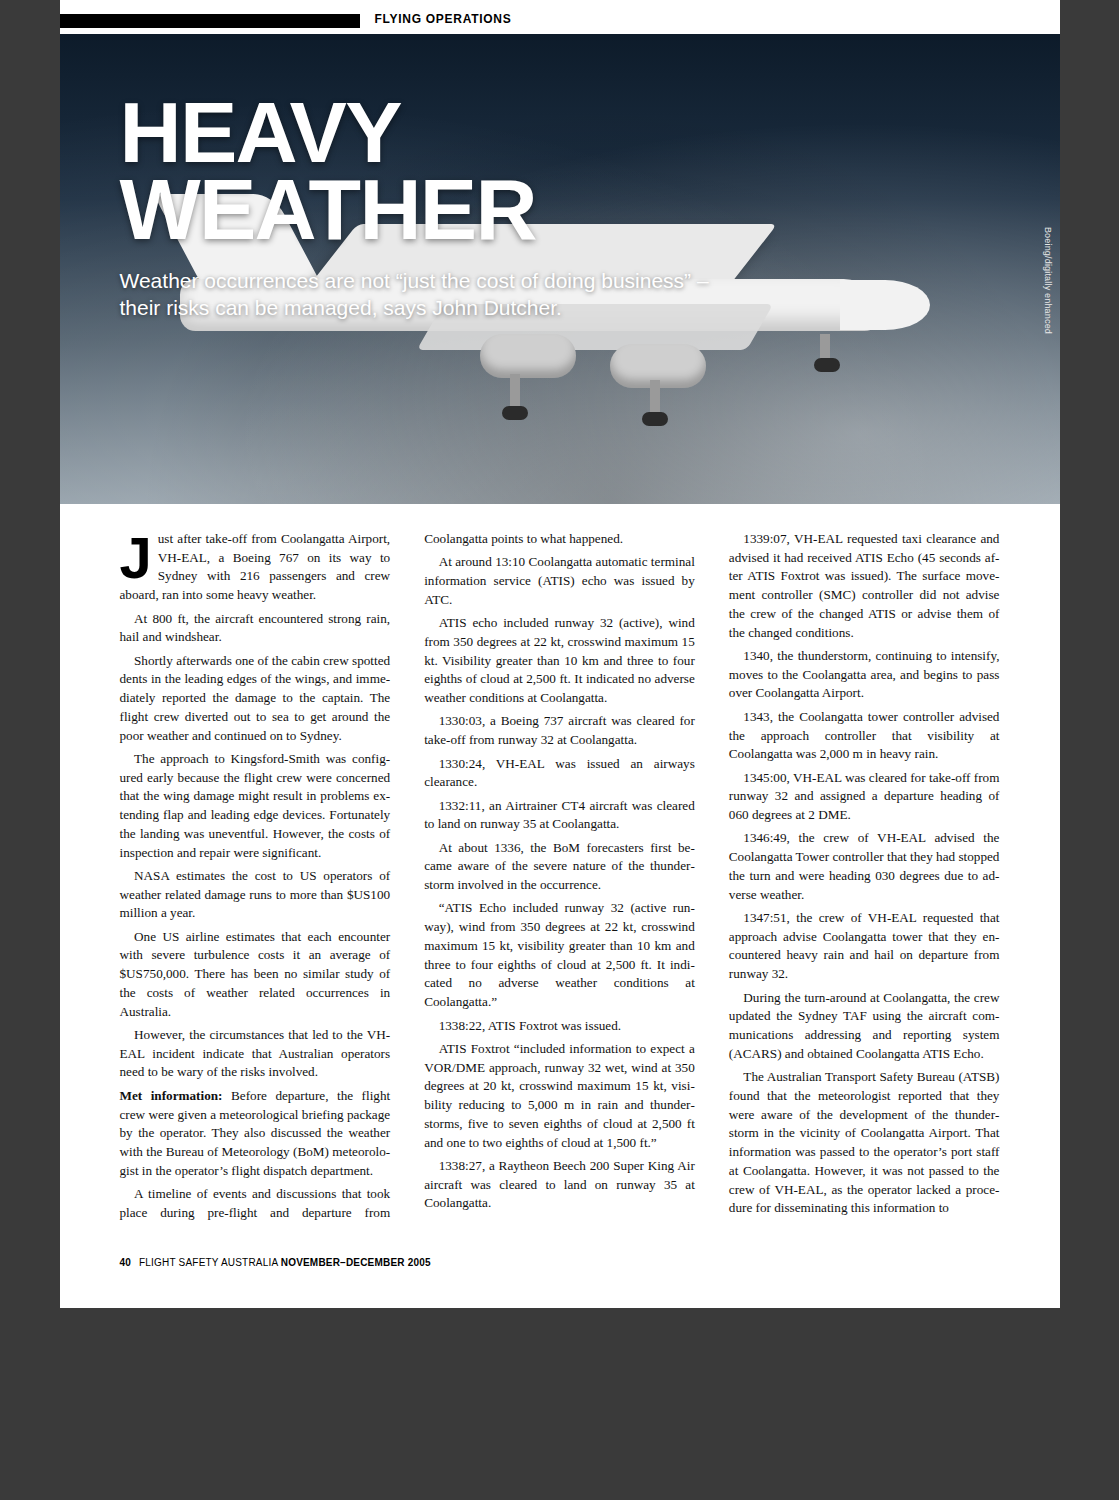FLYING OPERATIONS
HEAVY WEATHER
Weather occurrences are not “just the cost of doing business” – their risks can be managed, says John Dutcher.
Boeing/digitally enhanced
Just after take-off from Coolangatta Airport, VH-EAL, a Boeing 767 on its way to Sydney with 216 passengers and crew aboard, ran into some heavy weather.
At 800 ft, the aircraft encountered strong rain, hail and windshear.
Shortly afterwards one of the cabin crew spotted dents in the leading edges of the wings, and immediately reported the damage to the captain. The flight crew diverted out to sea to get around the poor weather and continued on to Sydney.
The approach to Kingsford-Smith was configured early because the flight crew were concerned that the wing damage might result in problems extending flap and leading edge devices. Fortunately the landing was uneventful. However, the costs of inspection and repair were significant.
NASA estimates the cost to US operators of weather related damage runs to more than $US100 million a year.
One US airline estimates that each encounter with severe turbulence costs it an average of $US750,000. There has been no similar study of the costs of weather related occurrences in Australia.
However, the circumstances that led to the VH-EAL incident indicate that Australian operators need to be wary of the risks involved.
Met information: Before departure, the flight crew were given a meteorological briefing package by the operator. They also discussed the weather with the Bureau of Meteorology (BoM) meteorologist in the operator’s flight dispatch department.
A timeline of events and discussions that took place during pre-flight and departure from Coolangatta points to what happened.
At around 13:10 Coolangatta automatic terminal information service (ATIS) echo was issued by ATC.
ATIS echo included runway 32 (active), wind from 350 degrees at 22 kt, crosswind maximum 15 kt. Visibility greater than 10 km and three to four eighths of cloud at 2,500 ft. It indicated no adverse weather conditions at Coolangatta.
1330:03, a Boeing 737 aircraft was cleared for take-off from runway 32 at Coolangatta.
1330:24, VH-EAL was issued an airways clearance.
1332:11, an Airtrainer CT4 aircraft was cleared to land on runway 35 at Coolangatta.
At about 1336, the BoM forecasters first became aware of the severe nature of the thunderstorm involved in the occurrence.
“ATIS Echo included runway 32 (active runway), wind from 350 degrees at 22 kt, crosswind maximum 15 kt, visibility greater than 10 km and three to four eighths of cloud at 2,500 ft. It indicated no adverse weather conditions at Coolangatta.”
1338:22, ATIS Foxtrot was issued.
ATIS Foxtrot “included information to expect a VOR/DME approach, runway 32 wet, wind at 350 degrees at 20 kt, crosswind maximum 15 kt, visibility reducing to 5,000 m in rain and thunderstorms, five to seven eighths of cloud at 2,500 ft and one to two eighths of cloud at 1,500 ft.”
1338:27, a Raytheon Beech 200 Super King Air aircraft was cleared to land on runway 35 at Coolangatta.
1339:07, VH-EAL requested taxi clearance and advised it had received ATIS Echo (45 seconds after ATIS Foxtrot was issued). The surface movement controller (SMC) controller did not advise the crew of the changed ATIS or advise them of the changed conditions.
1340, the thunderstorm, continuing to intensify, moves to the Coolangatta area, and begins to pass over Coolangatta Airport.
1343, the Coolangatta tower controller advised the approach controller that visibility at Coolangatta was 2,000 m in heavy rain.
1345:00, VH-EAL was cleared for take-off from runway 32 and assigned a departure heading of 060 degrees at 2 DME.
1346:49, the crew of VH-EAL advised the Coolangatta Tower controller that they had stopped the turn and were heading 030 degrees due to adverse weather.
1347:51, the crew of VH-EAL requested that approach advise Coolangatta tower that they encountered heavy rain and hail on departure from runway 32.
During the turn-around at Coolangatta, the crew updated the Sydney TAF using the aircraft communications addressing and reporting system (ACARS) and obtained Coolangatta ATIS Echo.
The Australian Transport Safety Bureau (ATSB) found that the meteorologist reported that they were aware of the development of the thunderstorm in the vicinity of Coolangatta Airport. That information was passed to the operator’s port staff at Coolangatta. However, it was not passed to the crew of VH-EAL, as the operator lacked a procedure for disseminating this information to
40 FLIGHT SAFETY AUSTRALIA NOVEMBER–DECEMBER 2005